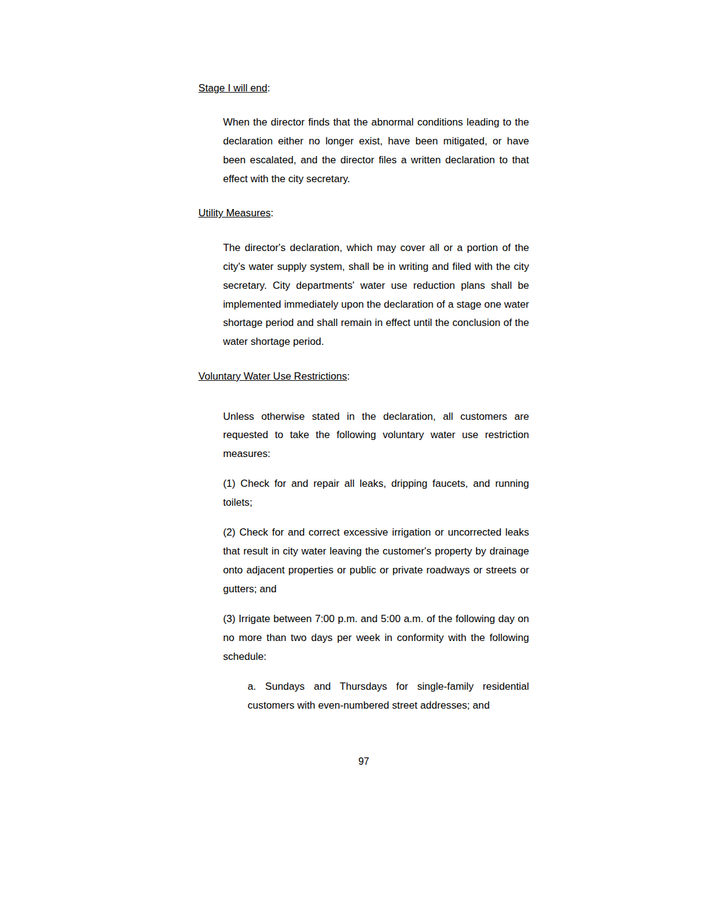Stage I will end:
When the director finds that the abnormal conditions leading to the declaration either no longer exist, have been mitigated, or have been escalated, and the director files a written declaration to that effect with the city secretary.
Utility Measures:
The director's declaration, which may cover all or a portion of the city's water supply system, shall be in writing and filed with the city secretary. City departments' water use reduction plans shall be implemented immediately upon the declaration of a stage one water shortage period and shall remain in effect until the conclusion of the water shortage period.
Voluntary Water Use Restrictions:
Unless otherwise stated in the declaration, all customers are requested to take the following voluntary water use restriction measures:
(1) Check for and repair all leaks, dripping faucets, and running toilets;
(2) Check for and correct excessive irrigation or uncorrected leaks that result in city water leaving the customer's property by drainage onto adjacent properties or public or private roadways or streets or gutters; and
(3) Irrigate between 7:00 p.m. and 5:00 a.m. of the following day on no more than two days per week in conformity with the following schedule:
a. Sundays and Thursdays for single-family residential customers with even-numbered street addresses; and
97